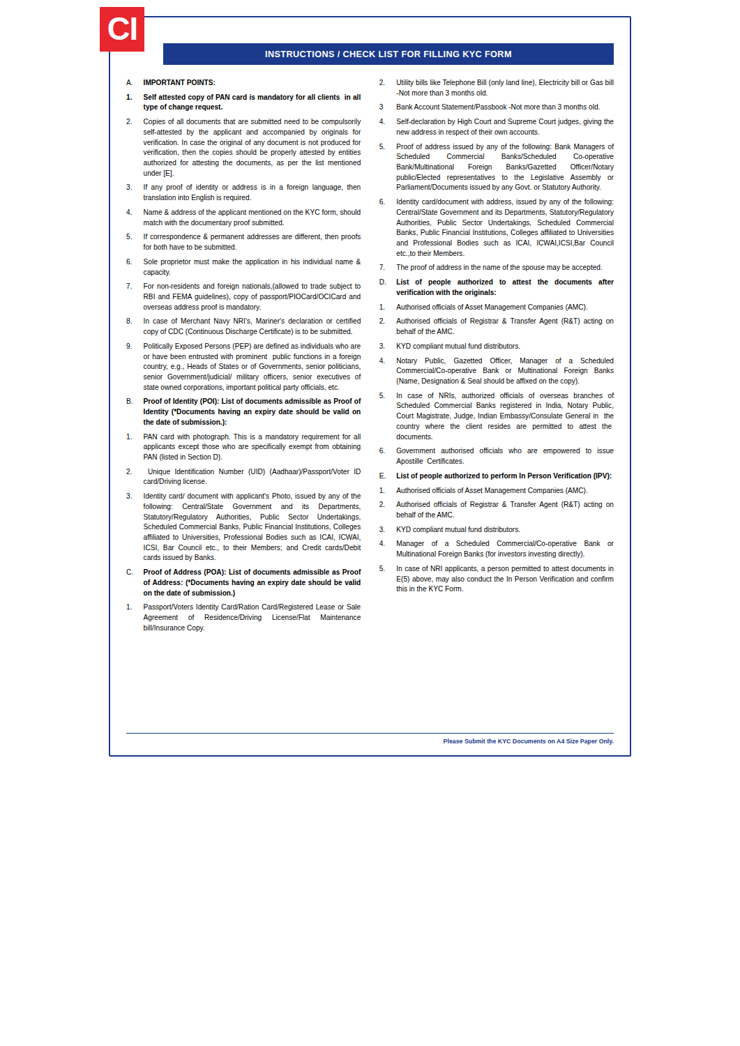CI
INSTRUCTIONS / CHECK LIST FOR FILLING KYC FORM
A. IMPORTANT POINTS:
1. Self attested copy of PAN card is mandatory for all clients in all type of change request.
2. Copies of all documents that are submitted need to be compulsorily self-attested by the applicant and accompanied by originals for verification. In case the original of any document is not produced for verification, then the copies should be properly attested by entities authorized for attesting the documents, as per the list mentioned under [E].
3. If any proof of identity or address is in a foreign language, then translation into English is required.
4. Name & address of the applicant mentioned on the KYC form, should match with the documentary proof submitted.
5. If correspondence & permanent addresses are different, then proofs for both have to be submitted.
6. Sole proprietor must make the application in his individual name & capacity.
7. For non-residents and foreign nationals,(allowed to trade subject to RBI and FEMA guidelines), copy of passport/PIOCard/OCICard and overseas address proof is mandatory.
8. In case of Merchant Navy NRI's, Mariner's declaration or certified copy of CDC (Continuous Discharge Certificate) is to be submitted.
9. Politically Exposed Persons (PEP) are defined as individuals who are or have been entrusted with prominent public functions in a foreign country, e.g., Heads of States or of Governments, senior politicians, senior Government/judicial/ military officers, senior executives of state owned corporations, important political party officials, etc.
B. Proof of Identity (POI): List of documents admissible as Proof of Identity (*Documents having an expiry date should be valid on the date of submission.):
1. PAN card with photograph. This is a mandatory requirement for all applicants except those who are specifically exempt from obtaining PAN (listed in Section D).
2. Unique Identification Number (UID) (Aadhaar)/Passport/Voter ID card/Driving license.
3. Identity card/ document with applicant's Photo, issued by any of the following: Central/State Government and its Departments, Statutory/Regulatory Authorities, Public Sector Undertakings, Scheduled Commercial Banks, Public Financial Institutions, Colleges affiliated to Universities, Professional Bodies such as ICAI, ICWAI, ICSI, Bar Council etc., to their Members; and Credit cards/Debit cards issued by Banks.
C. Proof of Address (POA): List of documents admissible as Proof of Address: (*Documents having an expiry date should be valid on the date of submission.)
1. Passport/Voters Identity Card/Ration Card/Registered Lease or Sale Agreement of Residence/Driving License/Flat Maintenance bill/Insurance Copy.
2. Utility bills like Telephone Bill (only land line), Electricity bill or Gas bill -Not more than 3 months old.
3 Bank Account Statement/Passbook -Not more than 3 months old.
4. Self-declaration by High Court and Supreme Court judges, giving the new address in respect of their own accounts.
5. Proof of address issued by any of the following: Bank Managers of Scheduled Commercial Banks/Scheduled Co-operative Bank/Multinational Foreign Banks/Gazetted Officer/Notary public/Elected representatives to the Legislative Assembly or Parliament/Documents issued by any Govt. or Statutory Authority.
6. Identity card/document with address, issued by any of the following: Central/State Government and its Departments, Statutory/Regulatory Authorities, Public Sector Undertakings, Scheduled Commercial Banks, Public Financial Institutions, Colleges affiliated to Universities and Professional Bodies such as ICAI, ICWAI,ICSI,Bar Council etc.,to their Members.
7. The proof of address in the name of the spouse may be accepted.
D. List of people authorized to attest the documents after verification with the originals:
1. Authorised officials of Asset Management Companies (AMC).
2. Authorised officials of Registrar & Transfer Agent (R&T) acting on behalf of the AMC.
3. KYD compliant mutual fund distributors.
4. Notary Public, Gazetted Officer, Manager of a Scheduled Commercial/Co-operative Bank or Multinational Foreign Banks (Name, Designation & Seal should be affixed on the copy).
5. In case of NRIs, authorized officials of overseas branches of Scheduled Commercial Banks registered in India, Notary Public, Court Magistrate, Judge, Indian Embassy/Consulate General in the country where the client resides are permitted to attest the documents.
6. Government authorised officials who are empowered to issue Apostille Certificates.
E. List of people authorized to perform In Person Verification (IPV):
1. Authorised officials of Asset Management Companies (AMC).
2. Authorised officials of Registrar & Transfer Agent (R&T) acting on behalf of the AMC.
3. KYD compliant mutual fund distributors.
4. Manager of a Scheduled Commercial/Co-operative Bank or Multinational Foreign Banks (for investors investing directly).
5. In case of NRI applicants, a person permitted to attest documents in E(5) above, may also conduct the In Person Verification and confirm this in the KYC Form.
Please Submit the KYC Documents on A4 Size Paper Only.